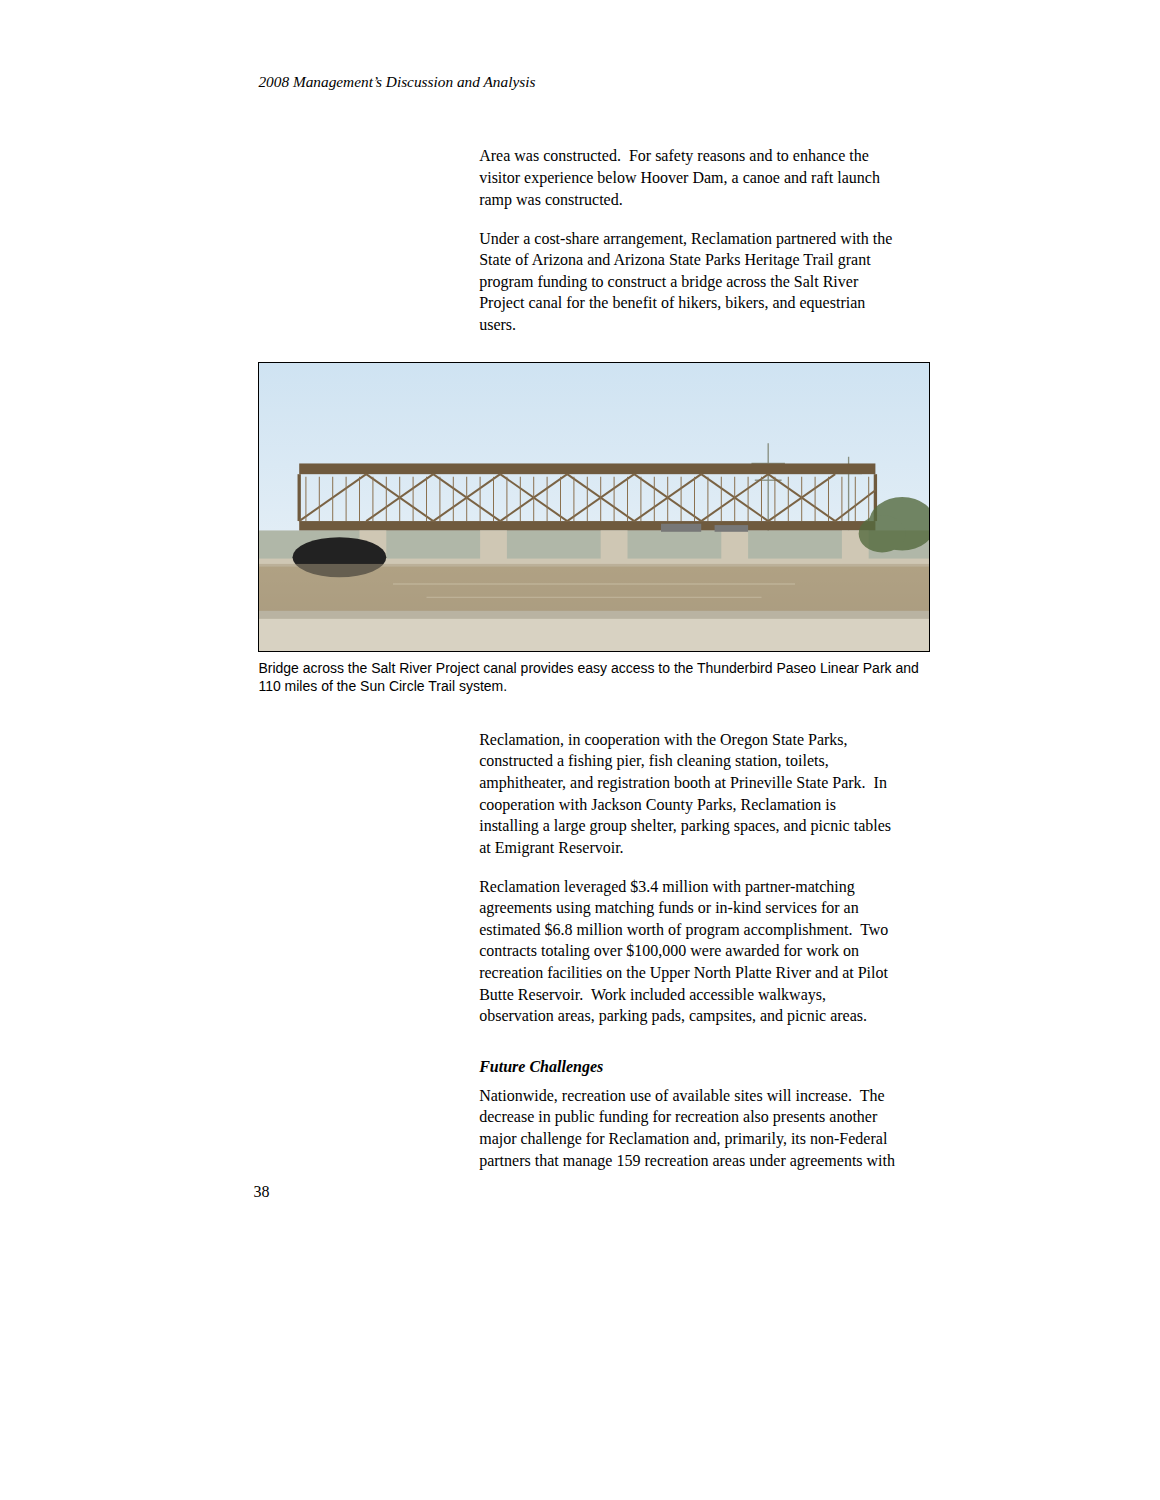2008 Management’s Discussion and Analysis
Area was constructed. For safety reasons and to enhance the visitor experience below Hoover Dam, a canoe and raft launch ramp was constructed.
Under a cost-share arrangement, Reclamation partnered with the State of Arizona and Arizona State Parks Heritage Trail grant program funding to construct a bridge across the Salt River Project canal for the benefit of hikers, bikers, and equestrian users.
Bridge across the Salt River Project canal provides easy access to the Thunderbird Paseo Linear Park and 110 miles of the Sun Circle Trail system.
Reclamation, in cooperation with the Oregon State Parks, constructed a fishing pier, fish cleaning station, toilets, amphitheater, and registration booth at Prineville State Park. In cooperation with Jackson County Parks, Reclamation is installing a large group shelter, parking spaces, and picnic tables at Emigrant Reservoir.
Reclamation leveraged $3.4 million with partner-matching agreements using matching funds or in-kind services for an estimated $6.8 million worth of program accomplishment. Two contracts totaling over $100,000 were awarded for work on recreation facilities on the Upper North Platte River and at Pilot Butte Reservoir. Work included accessible walkways, observation areas, parking pads, campsites, and picnic areas.
Future Challenges
Nationwide, recreation use of available sites will increase. The decrease in public funding for recreation also presents another major challenge for Reclamation and, primarily, its non-Federal partners that manage 159 recreation areas under agreements with
38